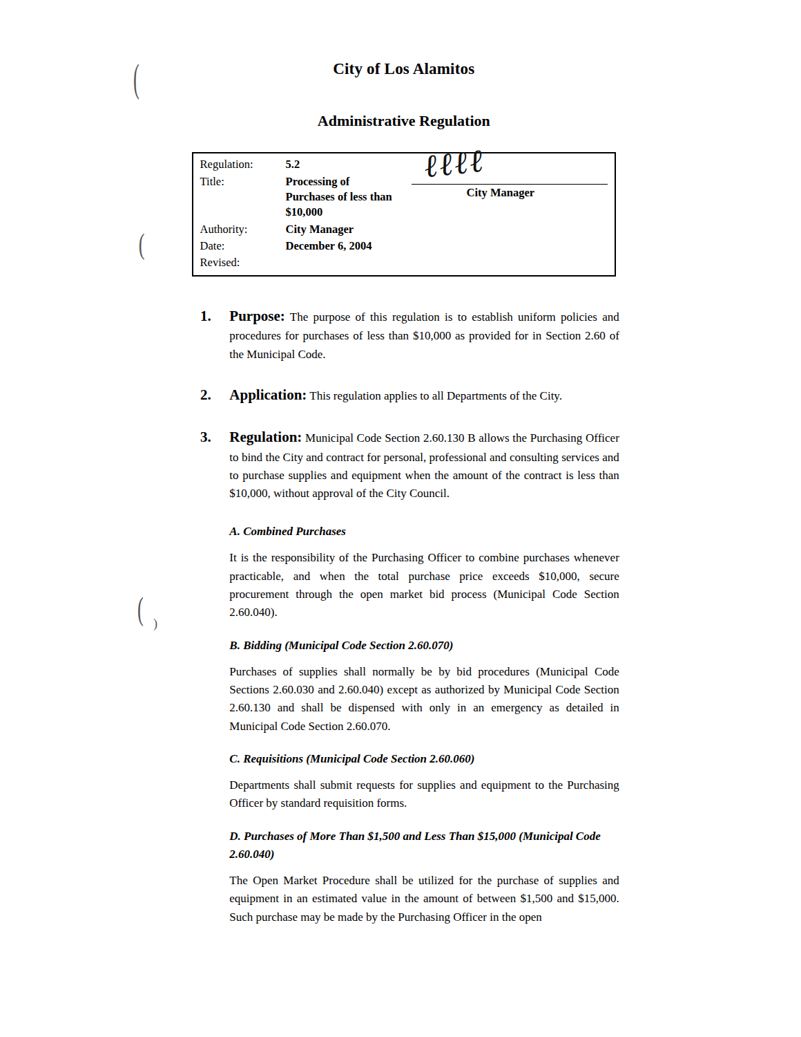( ( ( )
City of Los Alamitos
Administrative Regulation
| Regulation: | 5.2 | ℓℓℓℓ City Manager |
| Title: | Processing of Purchases of less than $10,000 |
| Authority: | City Manager |
| Date: | December 6, 2004 |
| Revised: | | |
1.
Purpose: The purpose of this regulation is to establish uniform policies and procedures for purchases of less than $10,000 as provided for in Section 2.60 of the Municipal Code.
2.
Application: This regulation applies to all Departments of the City.
3.
Regulation: Municipal Code Section 2.60.130 B allows the Purchasing Officer to bind the City and contract for personal, professional and consulting services and to purchase supplies and equipment when the amount of the contract is less than $10,000, without approval of the City Council.
A. Combined Purchases
It is the responsibility of the Purchasing Officer to combine purchases whenever practicable, and when the total purchase price exceeds $10,000, secure procurement through the open market bid process (Municipal Code Section 2.60.040).
B. Bidding (Municipal Code Section 2.60.070)
Purchases of supplies shall normally be by bid procedures (Municipal Code Sections 2.60.030 and 2.60.040) except as authorized by Municipal Code Section 2.60.130 and shall be dispensed with only in an emergency as detailed in Municipal Code Section 2.60.070.
C. Requisitions (Municipal Code Section 2.60.060)
Departments shall submit requests for supplies and equipment to the Purchasing Officer by standard requisition forms.
D. Purchases of More Than $1,500 and Less Than $15,000 (Municipal Code 2.60.040)
The Open Market Procedure shall be utilized for the purchase of supplies and equipment in an estimated value in the amount of between $1,500 and $15,000. Such purchase may be made by the Purchasing Officer in the open